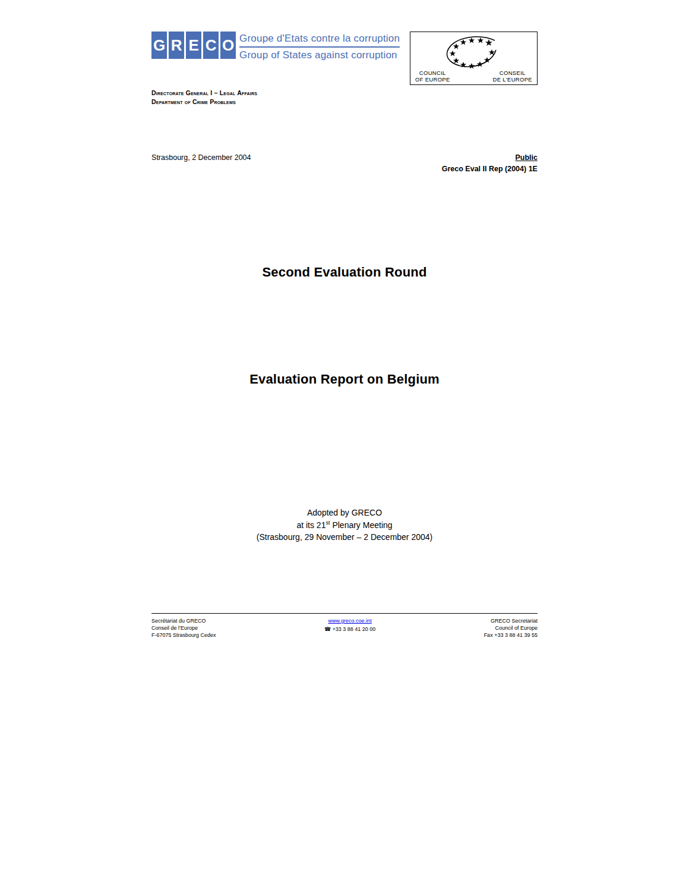GRECO
Groupe d'Etats contre la corruption
Group of States against corruption
COUNCIL
OF EUROPE
CONSEIL
DE L'EUROPE
Directorate General I – Legal Affairs
Department of Crime Problems
Strasbourg, 2 December 2004
Public Greco Eval II Rep (2004) 1E
Second Evaluation Round
Evaluation Report on Belgium
Adopted by GRECO
at its 21st Plenary Meeting
(Strasbourg, 29 November – 2 December 2004)
Secrétariat du GRECO
Conseil de l’Europe
F-67075 Strasbourg Cedex
www.greco.coe.int
☎ +33 3 88 41 20 00
GRECO Secretariat
Council of Europe
Fax +33 3 88 41 39 55